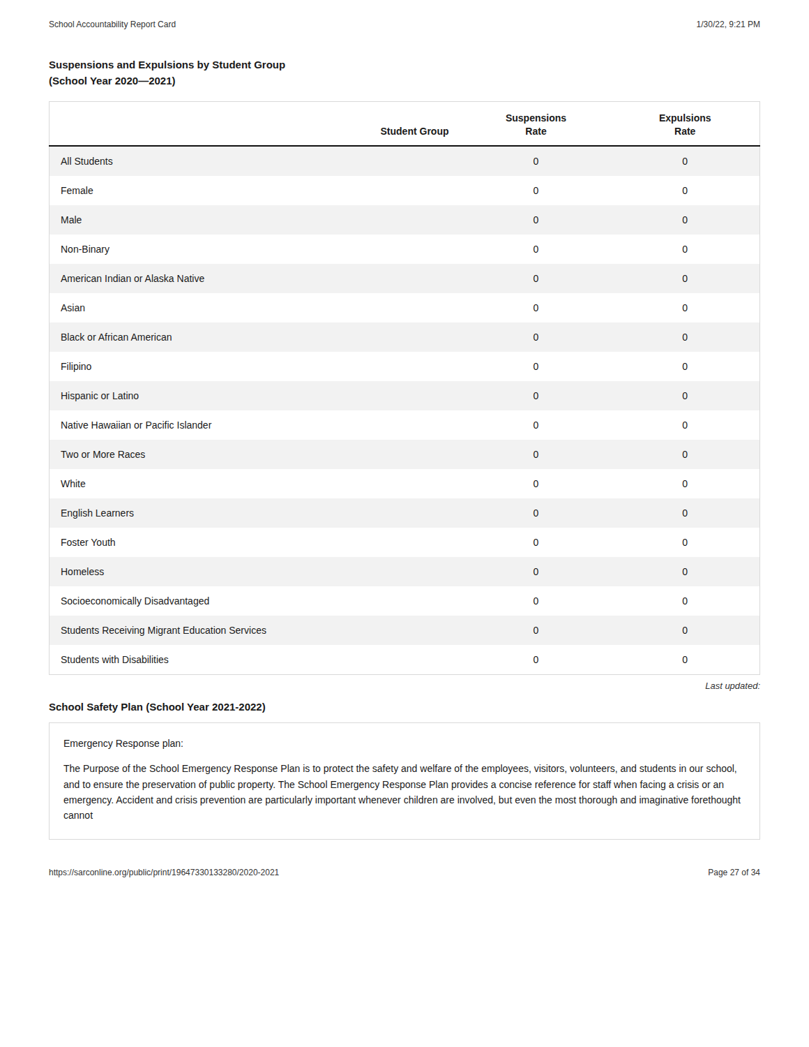School Accountability Report Card
1/30/22, 9:21 PM
Suspensions and Expulsions by Student Group (School Year 2020—2021)
| Student Group | Suspensions Rate | Expulsions Rate |
| --- | --- | --- |
| All Students | 0 | 0 |
| Female | 0 | 0 |
| Male | 0 | 0 |
| Non-Binary | 0 | 0 |
| American Indian or Alaska Native | 0 | 0 |
| Asian | 0 | 0 |
| Black or African American | 0 | 0 |
| Filipino | 0 | 0 |
| Hispanic or Latino | 0 | 0 |
| Native Hawaiian or Pacific Islander | 0 | 0 |
| Two or More Races | 0 | 0 |
| White | 0 | 0 |
| English Learners | 0 | 0 |
| Foster Youth | 0 | 0 |
| Homeless | 0 | 0 |
| Socioeconomically Disadvantaged | 0 | 0 |
| Students Receiving Migrant Education Services | 0 | 0 |
| Students with Disabilities | 0 | 0 |
Last updated:
School Safety Plan (School Year 2021-2022)
Emergency Response plan:
The Purpose of the School Emergency Response Plan is to protect the safety and welfare of the employees, visitors, volunteers, and students in our school, and to ensure the preservation of public property. The School Emergency Response Plan provides a concise reference for staff when facing a crisis or an emergency. Accident and crisis prevention are particularly important whenever children are involved, but even the most thorough and imaginative forethought cannot
https://sarconline.org/public/print/19647330133280/2020-2021
Page 27 of 34